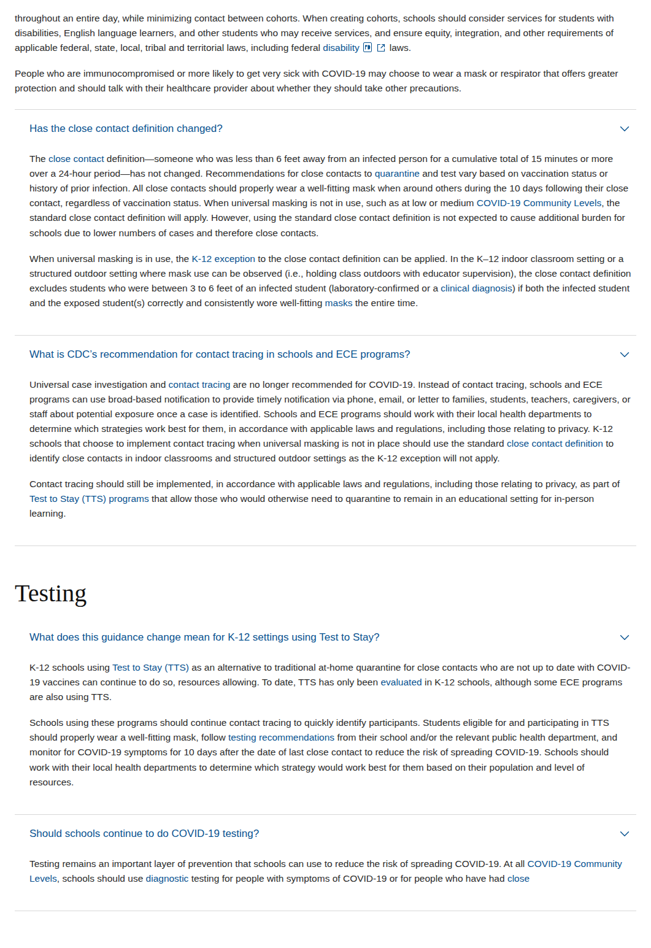throughout an entire day, while minimizing contact between cohorts. When creating cohorts, schools should consider services for students with disabilities, English language learners, and other students who may receive services, and ensure equity, integration, and other requirements of applicable federal, state, local, tribal and territorial laws, including federal disability laws.
People who are immunocompromised or more likely to get very sick with COVID-19 may choose to wear a mask or respirator that offers greater protection and should talk with their healthcare provider about whether they should take other precautions.
Has the close contact definition changed?
The close contact definition—someone who was less than 6 feet away from an infected person for a cumulative total of 15 minutes or more over a 24-hour period—has not changed. Recommendations for close contacts to quarantine and test vary based on vaccination status or history of prior infection. All close contacts should properly wear a well-fitting mask when around others during the 10 days following their close contact, regardless of vaccination status. When universal masking is not in use, such as at low or medium COVID-19 Community Levels, the standard close contact definition will apply. However, using the standard close contact definition is not expected to cause additional burden for schools due to lower numbers of cases and therefore close contacts.
When universal masking is in use, the K-12 exception to the close contact definition can be applied. In the K–12 indoor classroom setting or a structured outdoor setting where mask use can be observed (i.e., holding class outdoors with educator supervision), the close contact definition excludes students who were between 3 to 6 feet of an infected student (laboratory-confirmed or a clinical diagnosis) if both the infected student and the exposed student(s) correctly and consistently wore well-fitting masks the entire time.
What is CDC’s recommendation for contact tracing in schools and ECE programs?
Universal case investigation and contact tracing are no longer recommended for COVID-19. Instead of contact tracing, schools and ECE programs can use broad-based notification to provide timely notification via phone, email, or letter to families, students, teachers, caregivers, or staff about potential exposure once a case is identified. Schools and ECE programs should work with their local health departments to determine which strategies work best for them, in accordance with applicable laws and regulations, including those relating to privacy. K-12 schools that choose to implement contact tracing when universal masking is not in place should use the standard close contact definition to identify close contacts in indoor classrooms and structured outdoor settings as the K-12 exception will not apply.
Contact tracing should still be implemented, in accordance with applicable laws and regulations, including those relating to privacy, as part of Test to Stay (TTS) programs that allow those who would otherwise need to quarantine to remain in an educational setting for in-person learning.
Testing
What does this guidance change mean for K-12 settings using Test to Stay?
K-12 schools using Test to Stay (TTS) as an alternative to traditional at-home quarantine for close contacts who are not up to date with COVID-19 vaccines can continue to do so, resources allowing. To date, TTS has only been evaluated in K-12 schools, although some ECE programs are also using TTS.
Schools using these programs should continue contact tracing to quickly identify participants. Students eligible for and participating in TTS should properly wear a well-fitting mask, follow testing recommendations from their school and/or the relevant public health department, and monitor for COVID-19 symptoms for 10 days after the date of last close contact to reduce the risk of spreading COVID-19. Schools should work with their local health departments to determine which strategy would work best for them based on their population and level of resources.
Should schools continue to do COVID-19 testing?
Testing remains an important layer of prevention that schools can use to reduce the risk of spreading COVID-19. At all COVID-19 Community Levels, schools should use diagnostic testing for people with symptoms of COVID-19 or for people who have had close